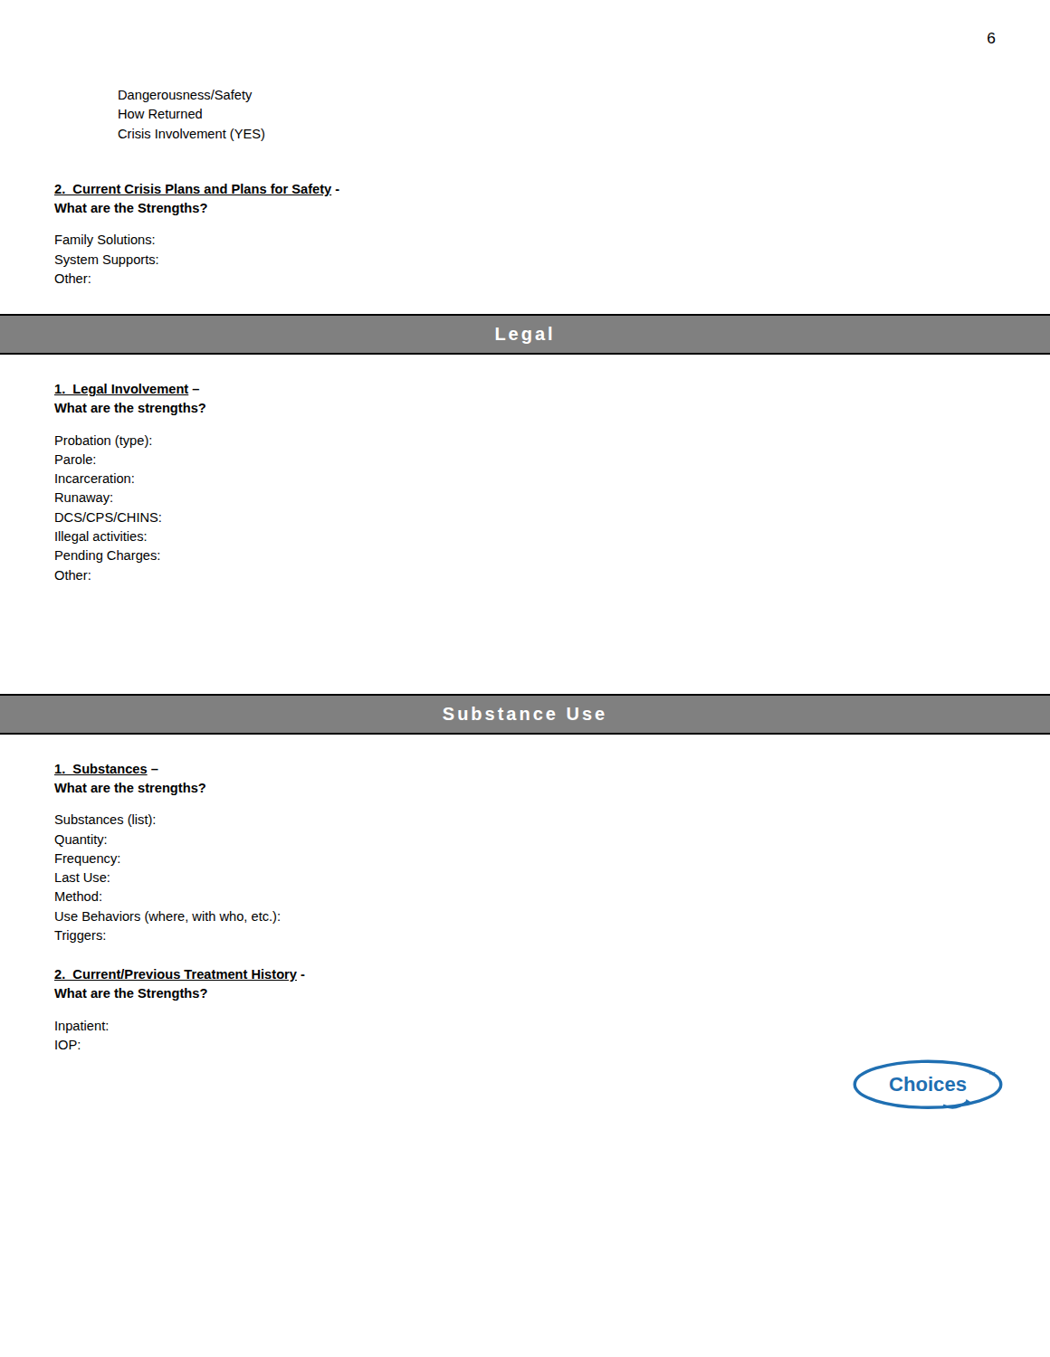6
Dangerousness/Safety
How Returned
Crisis Involvement (YES)
2. Current Crisis Plans and Plans for Safety -
What are the Strengths?
Family Solutions:
System Supports:
Other:
Legal
1. Legal Involvement –
What are the strengths?
Probation (type):
Parole:
Incarceration:
Runaway:
DCS/CPS/CHINS:
Illegal activities:
Pending Charges:
Other:
Substance Use
1. Substances –
What are the strengths?
Substances (list):
Quantity:
Frequency:
Last Use:
Method:
Use Behaviors (where, with who, etc.):
Triggers:
2. Current/Previous Treatment History -
What are the Strengths?
Inpatient:
IOP:
Choices ™